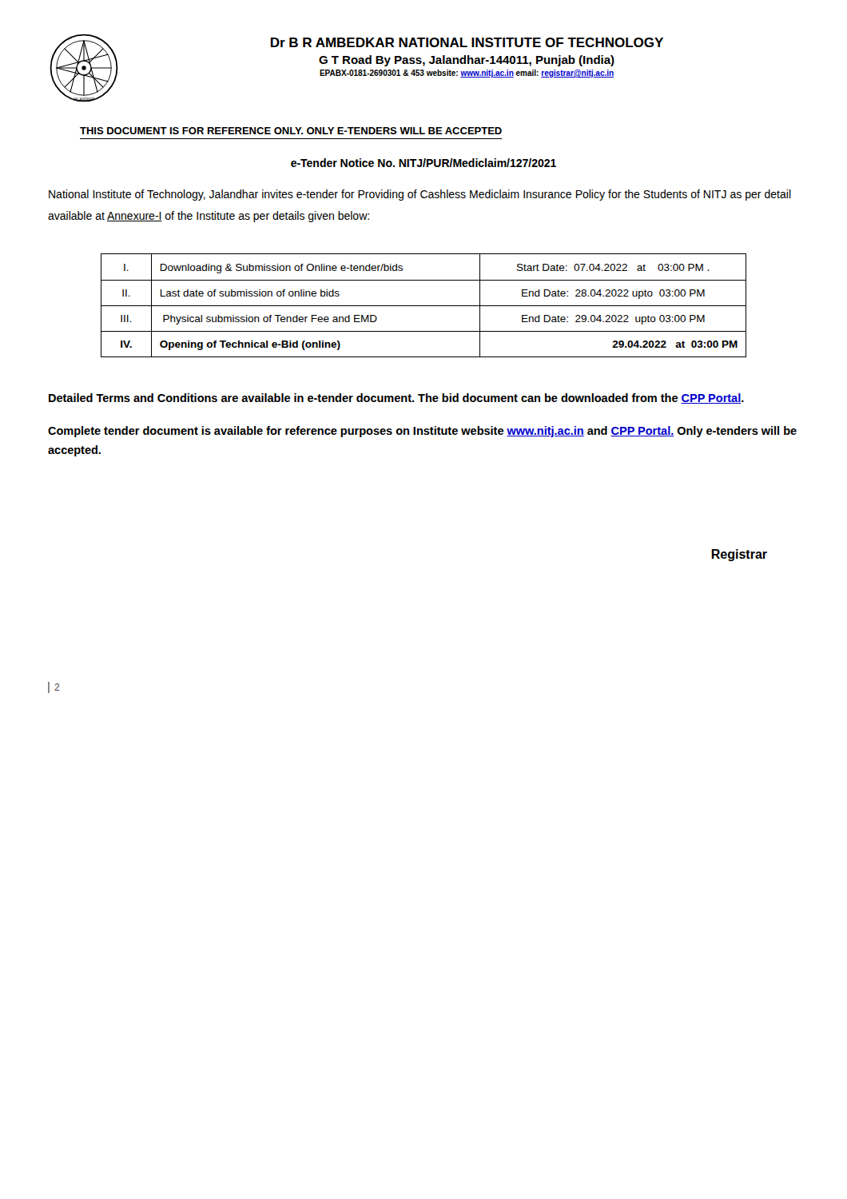JALANDHAR
Dr B R AMBEDKAR NATIONAL INSTITUTE OF TECHNOLOGY
G T Road By Pass, Jalandhar-144011, Punjab (India)
EPABX-0181-2690301 & 453 website: www.nitj.ac.in email: registrar@nitj.ac.in
THIS DOCUMENT IS FOR REFERENCE ONLY. ONLY E-TENDERS WILL BE ACCEPTED
e-Tender Notice No. NITJ/PUR/Mediclaim/127/2021
National Institute of Technology, Jalandhar invites e-tender for Providing of Cashless Mediclaim Insurance Policy for the Students of NITJ as per detail available at Annexure-I of the Institute as per details given below:
| I. | Downloading & Submission of Online e-tender/bids | Start Date: 07.04.2022 at 03:00 PM . |
| II. | Last date of submission of online bids | End Date: 28.04.2022 upto 03:00 PM |
| III. | Physical submission of Tender Fee and EMD | End Date: 29.04.2022 upto 03:00 PM |
| IV. | Opening of Technical e-Bid (online) | 29.04.2022 at 03:00 PM |
Detailed Terms and Conditions are available in e-tender document. The bid document can be downloaded from the CPP Portal.
Complete tender document is available for reference purposes on Institute website www.nitj.ac.in and CPP Portal. Only e-tenders will be accepted.
Registrar
2